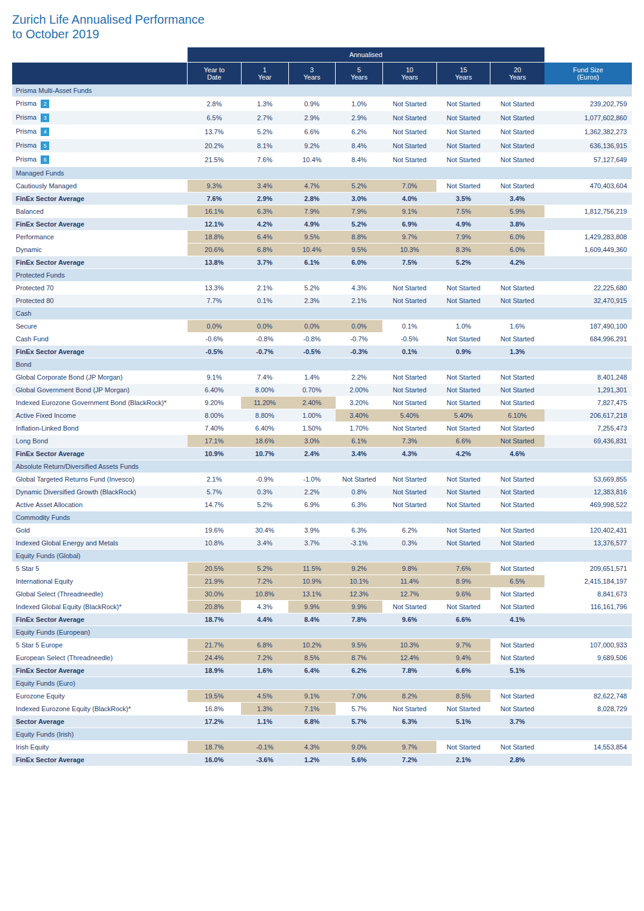Zurich Life Annualised Performance to October 2019
| | Annualised | |
| --- | --- | --- |
| | Year to Date | 1 Year | 3 Years | 5 Years | 10 Years | 15 Years | 20 Years | Fund Size (Euros) |
| Prisma Multi-Asset Funds |
| Prisma 2 | 2.8% | 1.3% | 0.9% | 1.0% | Not Started | Not Started | Not Started | 239,202,759 |
| Prisma 3 | 6.5% | 2.7% | 2.9% | 2.9% | Not Started | Not Started | Not Started | 1,077,602,860 |
| Prisma 4 | 13.7% | 5.2% | 6.6% | 6.2% | Not Started | Not Started | Not Started | 1,362,382,273 |
| Prisma 5 | 20.2% | 8.1% | 9.2% | 8.4% | Not Started | Not Started | Not Started | 636,136,915 |
| Prisma 6 | 21.5% | 7.6% | 10.4% | 8.4% | Not Started | Not Started | Not Started | 57,127,649 |
| Managed Funds |
| Cautiously Managed | 9.3% | 3.4% | 4.7% | 5.2% | 7.0% | Not Started | Not Started | 470,403,604 |
| FinEx Sector Average | 7.6% | 2.9% | 2.8% | 3.0% | 4.0% | 3.5% | 3.4% | |
| Balanced | 16.1% | 6.3% | 7.9% | 7.9% | 9.1% | 7.5% | 5.9% | 1,812,756,219 |
| FinEx Sector Average | 12.1% | 4.2% | 4.9% | 5.2% | 6.9% | 4.9% | 3.8% | |
| Performance | 18.8% | 6.4% | 9.5% | 8.8% | 9.7% | 7.9% | 6.0% | 1,429,283,808 |
| Dynamic | 20.6% | 6.8% | 10.4% | 9.5% | 10.3% | 8.3% | 6.0% | 1,609,449,360 |
| FinEx Sector Average | 13.8% | 3.7% | 6.1% | 6.0% | 7.5% | 5.2% | 4.2% | |
| Protected Funds |
| Protected 70 | 13.3% | 2.1% | 5.2% | 4.3% | Not Started | Not Started | Not Started | 22,225,680 |
| Protected 80 | 7.7% | 0.1% | 2.3% | 2.1% | Not Started | Not Started | Not Started | 32,470,915 |
| Cash |
| Secure | 0.0% | 0.0% | 0.0% | 0.0% | 0.1% | 1.0% | 1.6% | 187,490,100 |
| Cash Fund | -0.6% | -0.8% | -0.8% | -0.7% | -0.5% | Not Started | Not Started | 684,996,291 |
| FinEx Sector Average | -0.5% | -0.7% | -0.5% | -0.3% | 0.1% | 0.9% | 1.3% | |
| Bond |
| Global Corporate Bond (JP Morgan) | 9.1% | 7.4% | 1.4% | 2.2% | Not Started | Not Started | Not Started | 8,401,248 |
| Global Government Bond (JP Morgan) | 6.40% | 8.00% | 0.70% | 2.00% | Not Started | Not Started | Not Started | 1,291,301 |
| Indexed Eurozone Government Bond (BlackRock)* | 9.20% | 11.20% | 2.40% | 3.20% | Not Started | Not Started | Not Started | 7,827,475 |
| Active Fixed Income | 8.00% | 8.80% | 1.00% | 3.40% | 5.40% | 5.40% | 6.10% | 206,617,218 |
| Inflation-Linked Bond | 7.40% | 6.40% | 1.50% | 1.70% | Not Started | Not Started | Not Started | 7,255,473 |
| Long Bond | 17.1% | 18.6% | 3.0% | 6.1% | 7.3% | 6.6% | Not Started | 69,436,831 |
| FinEx Sector Average | 10.9% | 10.7% | 2.4% | 3.4% | 4.3% | 4.2% | 4.6% | |
| Absolute Return/Diversified Assets Funds |
| Global Targeted Returns Fund (Invesco) | 2.1% | -0.9% | -1.0% | Not Started | Not Started | Not Started | Not Started | 53,669,855 |
| Dynamic Diversified Growth (BlackRock) | 5.7% | 0.3% | 2.2% | 0.8% | Not Started | Not Started | Not Started | 12,383,816 |
| Active Asset Allocation | 14.7% | 5.2% | 6.9% | 6.3% | Not Started | Not Started | Not Started | 469,998,522 |
| Commodity Funds |
| Gold | 19.6% | 30.4% | 3.9% | 6.3% | 6.2% | Not Started | Not Started | 120,402,431 |
| Indexed Global Energy and Metals | 10.8% | 3.4% | 3.7% | -3.1% | 0.3% | Not Started | Not Started | 13,376,577 |
| Equity Funds (Global) |
| 5 Star 5 | 20.5% | 5.2% | 11.5% | 9.2% | 9.8% | 7.6% | Not Started | 209,651,571 |
| International Equity | 21.9% | 7.2% | 10.9% | 10.1% | 11.4% | 8.9% | 6.5% | 2,415,184,197 |
| Global Select (Threadneedle) | 30.0% | 10.8% | 13.1% | 12.3% | 12.7% | 9.6% | Not Started | 8,841,673 |
| Indexed Global Equity (BlackRock)* | 20.8% | 4.3% | 9.9% | 9.9% | Not Started | Not Started | Not Started | 116,161,796 |
| FinEx Sector Average | 18.7% | 4.4% | 8.4% | 7.8% | 9.6% | 6.6% | 4.1% | |
| Equity Funds (European) |
| 5 Star 5 Europe | 21.7% | 6.8% | 10.2% | 9.5% | 10.3% | 9.7% | Not Started | 107,000,933 |
| European Select (Threadneedle) | 24.4% | 7.2% | 8.5% | 8.7% | 12.4% | 9.4% | Not Started | 9,689,506 |
| FinEx Sector Average | 18.9% | 1.6% | 6.4% | 6.2% | 7.8% | 6.6% | 5.1% | |
| Equity Funds (Euro) |
| Eurozone Equity | 19.5% | 4.5% | 9.1% | 7.0% | 8.2% | 8.5% | Not Started | 82,622,748 |
| Indexed Eurozone Equity (BlackRock)* | 16.8% | 1.3% | 7.1% | 5.7% | Not Started | Not Started | Not Started | 8,028,729 |
| Sector Average | 17.2% | 1.1% | 6.8% | 5.7% | 6.3% | 5.1% | 3.7% | |
| Equity Funds (Irish) |
| Irish Equity | 18.7% | -0.1% | 4.3% | 9.0% | 9.7% | Not Started | Not Started | 14,553,854 |
| FinEx Sector Average | 16.0% | -3.6% | 1.2% | 5.6% | 7.2% | 2.1% | 2.8% | |